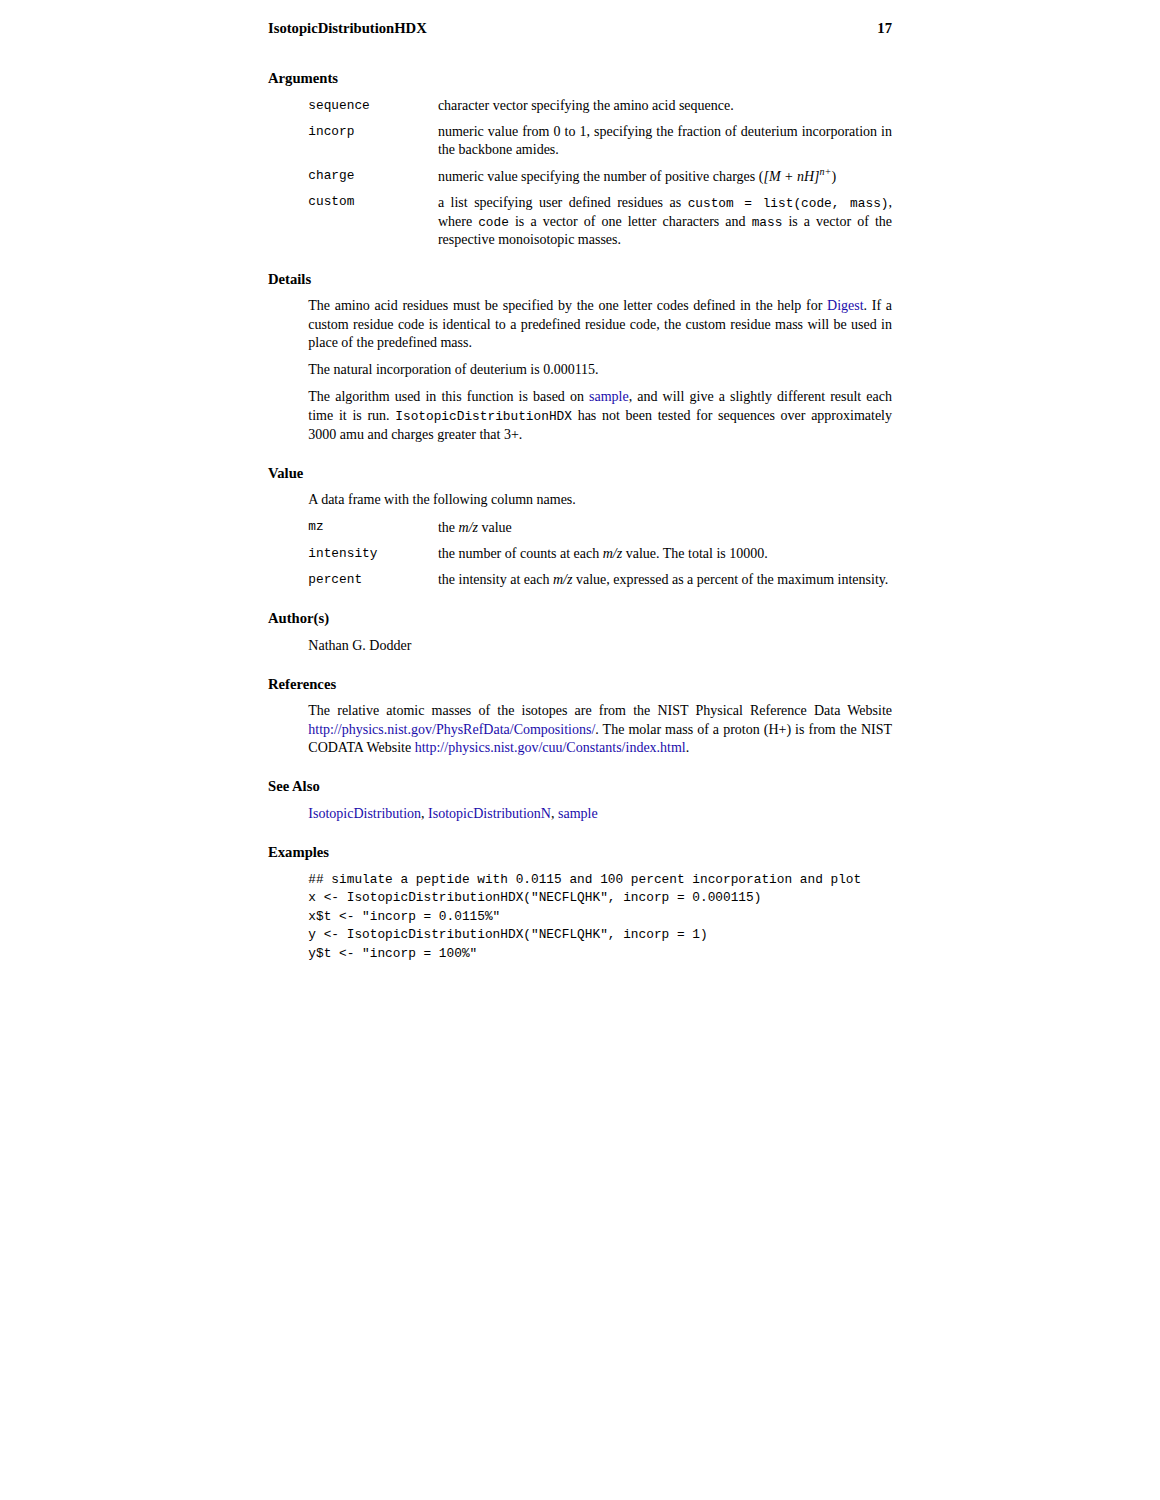IsotopicDistributionHDX
17
Arguments
sequence
character vector specifying the amino acid sequence.
incorp
numeric value from 0 to 1, specifying the fraction of deuterium incorporation in the backbone amides.
charge
numeric value specifying the number of positive charges ([M + nH]n+)
custom
a list specifying user defined residues as custom = list(code, mass), where code is a vector of one letter characters and mass is a vector of the respective monoisotopic masses.
Details
The amino acid residues must be specified by the one letter codes defined in the help for Digest. If a custom residue code is identical to a predefined residue code, the custom residue mass will be used in place of the predefined mass.
The natural incorporation of deuterium is 0.000115.
The algorithm used in this function is based on sample, and will give a slightly different result each time it is run. IsotopicDistributionHDX has not been tested for sequences over approximately 3000 amu and charges greater that 3+.
Value
A data frame with the following column names.
mz
the m/z value
intensity
the number of counts at each m/z value. The total is 10000.
percent
the intensity at each m/z value, expressed as a percent of the maximum intensity.
Author(s)
Nathan G. Dodder
References
The relative atomic masses of the isotopes are from the NIST Physical Reference Data Website http://physics.nist.gov/PhysRefData/Compositions/. The molar mass of a proton (H+) is from the NIST CODATA Website http://physics.nist.gov/cuu/Constants/index.html.
See Also
IsotopicDistribution, IsotopicDistributionN, sample
Examples
## simulate a peptide with 0.0115 and 100 percent incorporation and plot
x <- IsotopicDistributionHDX("NECFLQHK", incorp = 0.000115)
x$t <- "incorp = 0.0115%"
y <- IsotopicDistributionHDX("NECFLQHK", incorp = 1)
y$t <- "incorp = 100%"